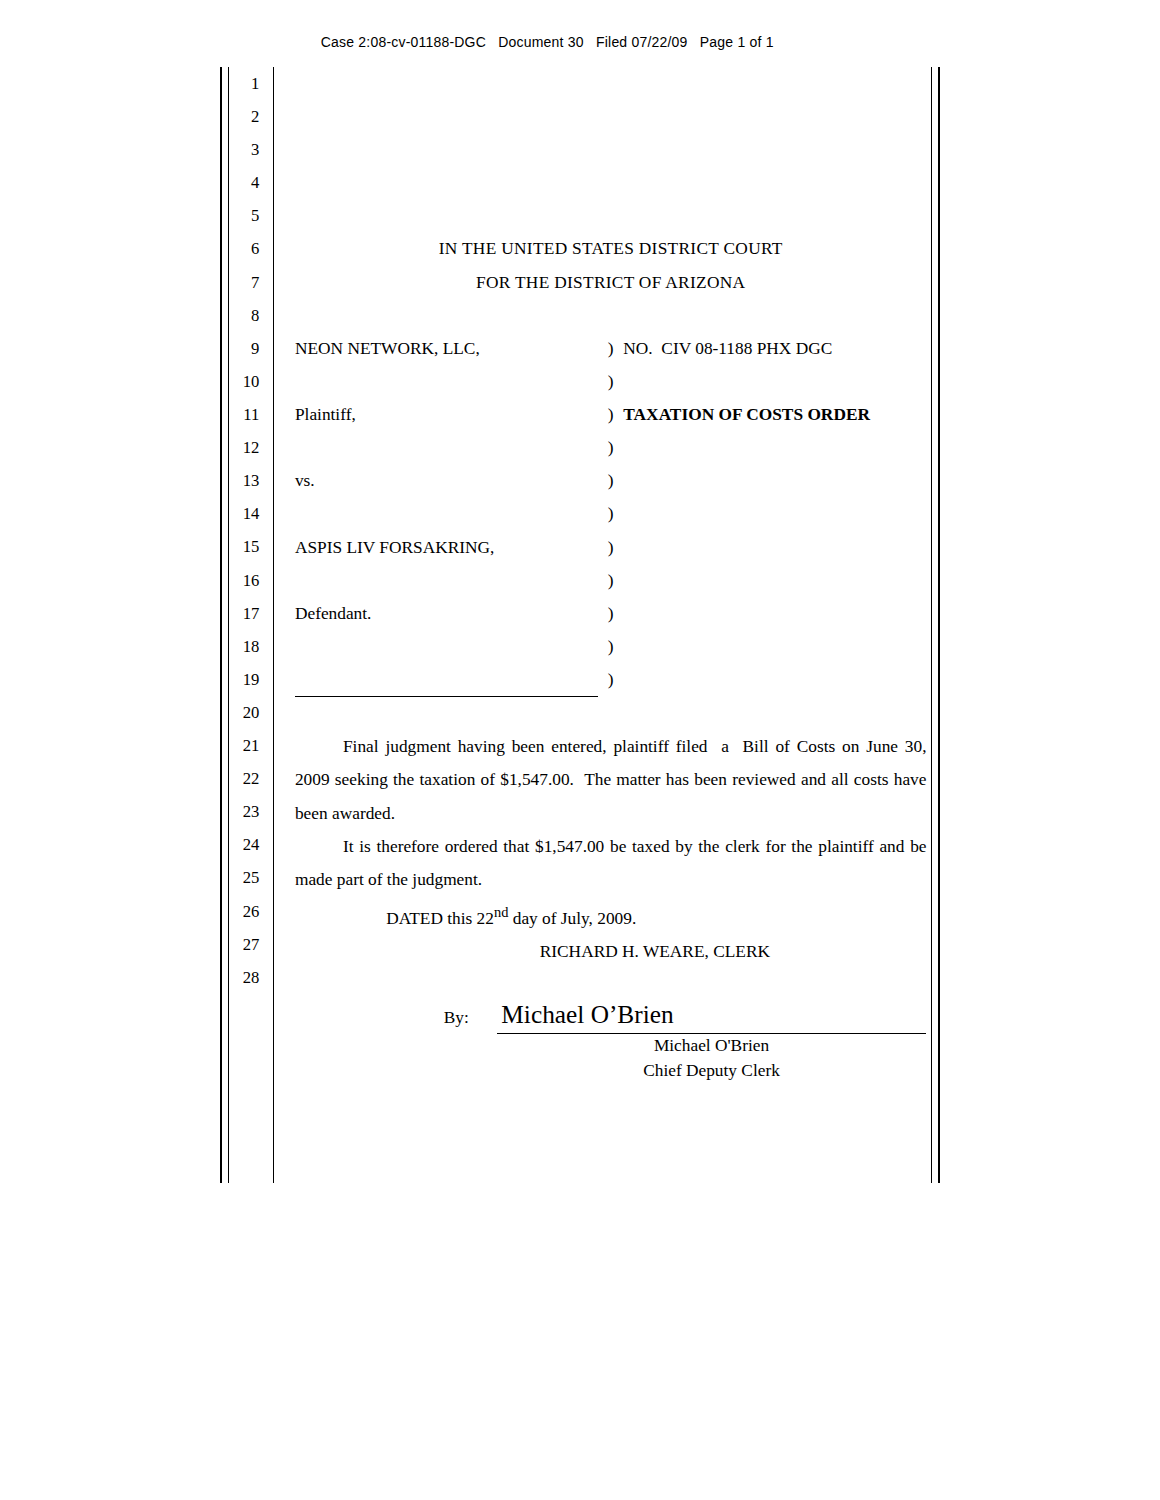Case 2:08-cv-01188-DGC Document 30 Filed 07/22/09 Page 1 of 1
1
2
3
4
5
6
7
8
9
10
11
12
13
14
15
16
17
18
19
20
21
22
23
24
25
26
27
28
IN THE UNITED STATES DISTRICT COURT
FOR THE DISTRICT OF ARIZONA
| NEON NETWORK, LLC, | ) | NO. CIV 08-1188 PHX DGC |
| | ) | |
| Plaintiff, | ) | TAXATION OF COSTS ORDER |
| | ) | |
| vs. | ) | |
| | ) | |
| ASPIS LIV FORSAKRING, | ) | |
| | ) | |
| Defendant. | ) | |
| | ) | |
| | ) | |
Final judgment having been entered, plaintiff filed a Bill of Costs on June 30, 2009 seeking the taxation of $1,547.00. The matter has been reviewed and all costs have been awarded.
It is therefore ordered that $1,547.00 be taxed by the clerk for the plaintiff and be made part of the judgment.
DATED this 22nd day of July, 2009.
RICHARD H. WEARE, CLERK
By:
Michael O’Brien
Michael O'Brien Chief Deputy Clerk